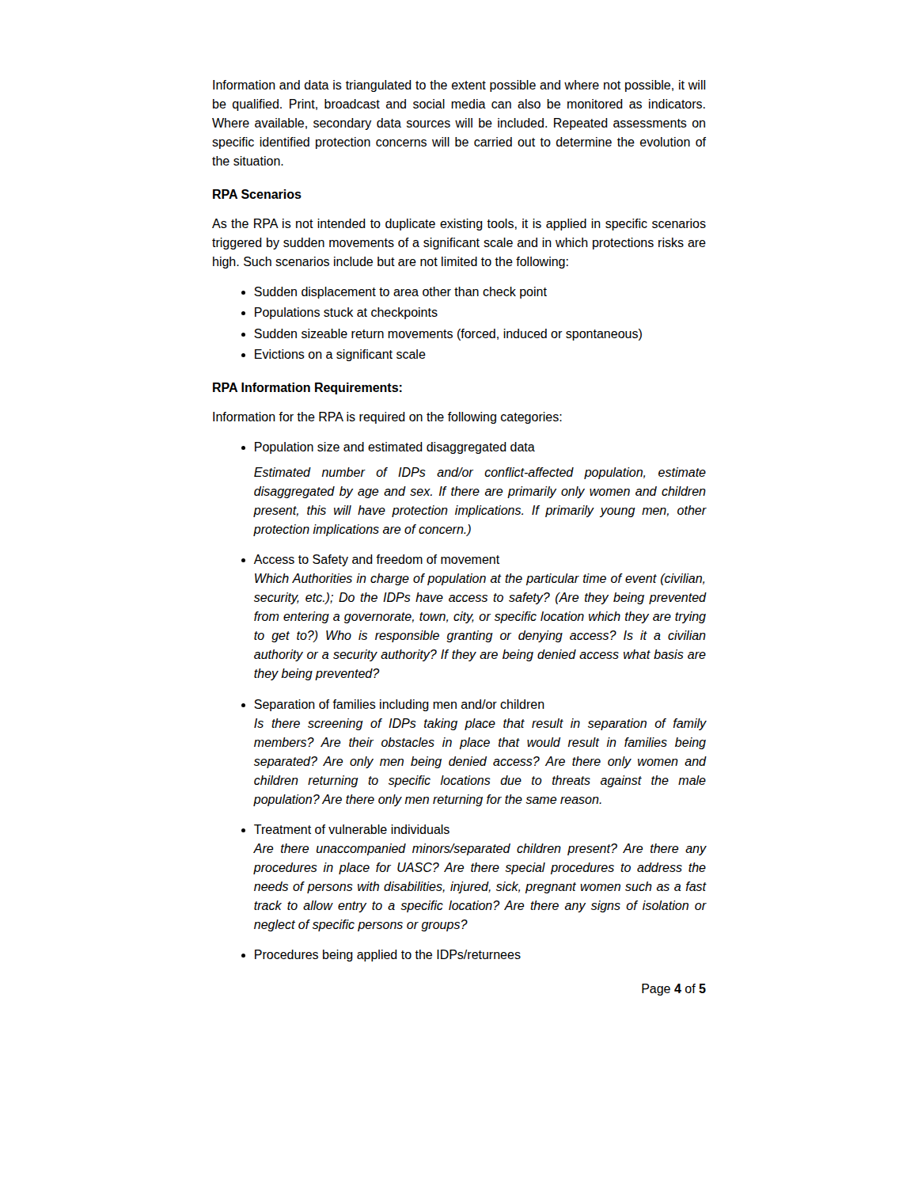Information and data is triangulated to the extent possible and where not possible, it will be qualified. Print, broadcast and social media can also be monitored as indicators. Where available, secondary data sources will be included. Repeated assessments on specific identified protection concerns will be carried out to determine the evolution of the situation.
RPA Scenarios
As the RPA is not intended to duplicate existing tools, it is applied in specific scenarios triggered by sudden movements of a significant scale and in which protections risks are high. Such scenarios include but are not limited to the following:
Sudden displacement to area other than check point
Populations stuck at checkpoints
Sudden sizeable return movements (forced, induced or spontaneous)
Evictions on a significant scale
RPA Information Requirements:
Information for the RPA is required on the following categories:
Population size and estimated disaggregated data Estimated number of IDPs and/or conflict-affected population, estimate disaggregated by age and sex. If there are primarily only women and children present, this will have protection implications. If primarily young men, other protection implications are of concern.)
Access to Safety and freedom of movement
Which Authorities in charge of population at the particular time of event (civilian, security, etc.); Do the IDPs have access to safety? (Are they being prevented from entering a governorate, town, city, or specific location which they are trying to get to?) Who is responsible granting or denying access? Is it a civilian authority or a security authority? If they are being denied access what basis are they being prevented?
Separation of families including men and/or children
Is there screening of IDPs taking place that result in separation of family members? Are their obstacles in place that would result in families being separated? Are only men being denied access? Are there only women and children returning to specific locations due to threats against the male population? Are there only men returning for the same reason.
Treatment of vulnerable individuals
Are there unaccompanied minors/separated children present? Are there any procedures in place for UASC? Are there special procedures to address the needs of persons with disabilities, injured, sick, pregnant women such as a fast track to allow entry to a specific location? Are there any signs of isolation or neglect of specific persons or groups?
Procedures being applied to the IDPs/returnees
Page 4 of 5